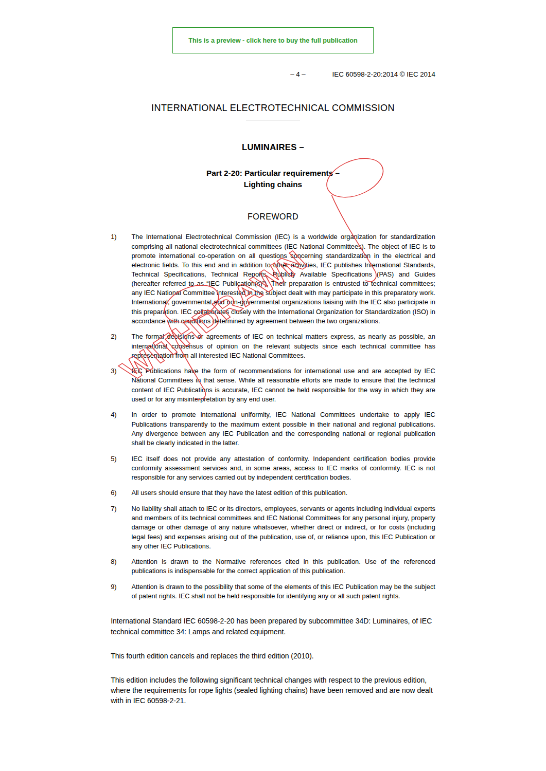This is a preview - click here to buy the full publication
– 4 – IEC 60598-2-20:2014 © IEC 2014
INTERNATIONAL ELECTROTECHNICAL COMMISSION
LUMINAIRES –
Part 2-20: Particular requirements –
Lighting chains
FOREWORD
The International Electrotechnical Commission (IEC) is a worldwide organization for standardization comprising all national electrotechnical committees (IEC National Committees). The object of IEC is to promote international co-operation on all questions concerning standardization in the electrical and electronic fields. To this end and in addition to other activities, IEC publishes International Standards, Technical Specifications, Technical Reports, Publicly Available Specifications (PAS) and Guides (hereafter referred to as “IEC Publication(s)”). Their preparation is entrusted to technical committees; any IEC National Committee interested in the subject dealt with may participate in this preparatory work. International, governmental and non-governmental organizations liaising with the IEC also participate in this preparation. IEC collaborates closely with the International Organization for Standardization (ISO) in accordance with conditions determined by agreement between the two organizations.
The formal decisions or agreements of IEC on technical matters express, as nearly as possible, an international consensus of opinion on the relevant subjects since each technical committee has representation from all interested IEC National Committees.
IEC Publications have the form of recommendations for international use and are accepted by IEC National Committees in that sense. While all reasonable efforts are made to ensure that the technical content of IEC Publications is accurate, IEC cannot be held responsible for the way in which they are used or for any misinterpretation by any end user.
In order to promote international uniformity, IEC National Committees undertake to apply IEC Publications transparently to the maximum extent possible in their national and regional publications. Any divergence between any IEC Publication and the corresponding national or regional publication shall be clearly indicated in the latter.
IEC itself does not provide any attestation of conformity. Independent certification bodies provide conformity assessment services and, in some areas, access to IEC marks of conformity. IEC is not responsible for any services carried out by independent certification bodies.
All users should ensure that they have the latest edition of this publication.
No liability shall attach to IEC or its directors, employees, servants or agents including individual experts and members of its technical committees and IEC National Committees for any personal injury, property damage or other damage of any nature whatsoever, whether direct or indirect, or for costs (including legal fees) and expenses arising out of the publication, use of, or reliance upon, this IEC Publication or any other IEC Publications.
Attention is drawn to the Normative references cited in this publication. Use of the referenced publications is indispensable for the correct application of this publication.
Attention is drawn to the possibility that some of the elements of this IEC Publication may be the subject of patent rights. IEC shall not be held responsible for identifying any or all such patent rights.
International Standard IEC 60598-2-20 has been prepared by subcommittee 34D: Luminaires, of IEC technical committee 34: Lamps and related equipment.
This fourth edition cancels and replaces the third edition (2010).
This edition includes the following significant technical changes with respect to the previous edition, where the requirements for rope lights (sealed lighting chains) have been removed and are now dealt with in IEC 60598-2-21.
WITHDRAWN